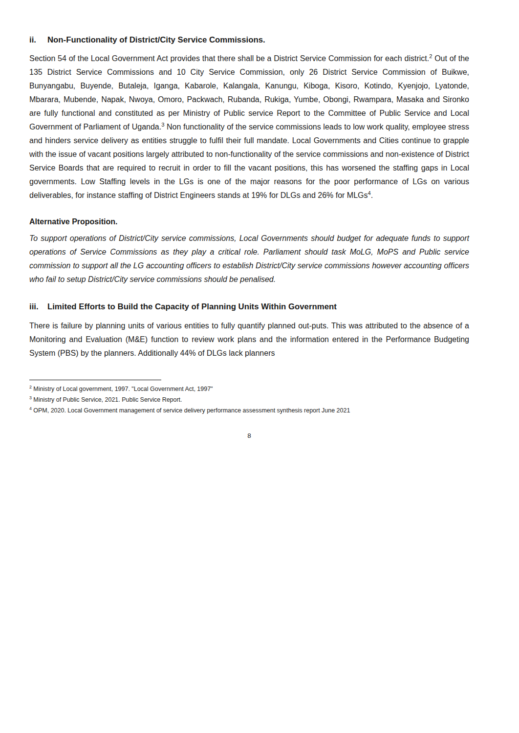ii. Non-Functionality of District/City Service Commissions.
Section 54 of the Local Government Act provides that there shall be a District Service Commission for each district.2 Out of the 135 District Service Commissions and 10 City Service Commission, only 26 District Service Commission of Buikwe, Bunyangabu, Buyende, Butaleja, Iganga, Kabarole, Kalangala, Kanungu, Kiboga, Kisoro, Kotindo, Kyenjojo, Lyatonde, Mbarara, Mubende, Napak, Nwoya, Omoro, Packwach, Rubanda, Rukiga, Yumbe, Obongi, Rwampara, Masaka and Sironko are fully functional and constituted as per Ministry of Public service Report to the Committee of Public Service and Local Government of Parliament of Uganda.3 Non functionality of the service commissions leads to low work quality, employee stress and hinders service delivery as entities struggle to fulfil their full mandate. Local Governments and Cities continue to grapple with the issue of vacant positions largely attributed to non-functionality of the service commissions and non-existence of District Service Boards that are required to recruit in order to fill the vacant positions, this has worsened the staffing gaps in Local governments. Low Staffing levels in the LGs is one of the major reasons for the poor performance of LGs on various deliverables, for instance staffing of District Engineers stands at 19% for DLGs and 26% for MLGs4.
Alternative Proposition.
To support operations of District/City service commissions, Local Governments should budget for adequate funds to support operations of Service Commissions as they play a critical role. Parliament should task MoLG, MoPS and Public service commission to support all the LG accounting officers to establish District/City service commissions however accounting officers who fail to setup District/City service commissions should be penalised.
iii. Limited Efforts to Build the Capacity of Planning Units Within Government
There is failure by planning units of various entities to fully quantify planned out-puts. This was attributed to the absence of a Monitoring and Evaluation (M&E) function to review work plans and the information entered in the Performance Budgeting System (PBS) by the planners. Additionally 44% of DLGs lack planners
2 Ministry of Local government, 1997. "Local Government Act, 1997"
3 Ministry of Public Service, 2021. Public Service Report.
4 OPM, 2020. Local Government management of service delivery performance assessment synthesis report June 2021
8